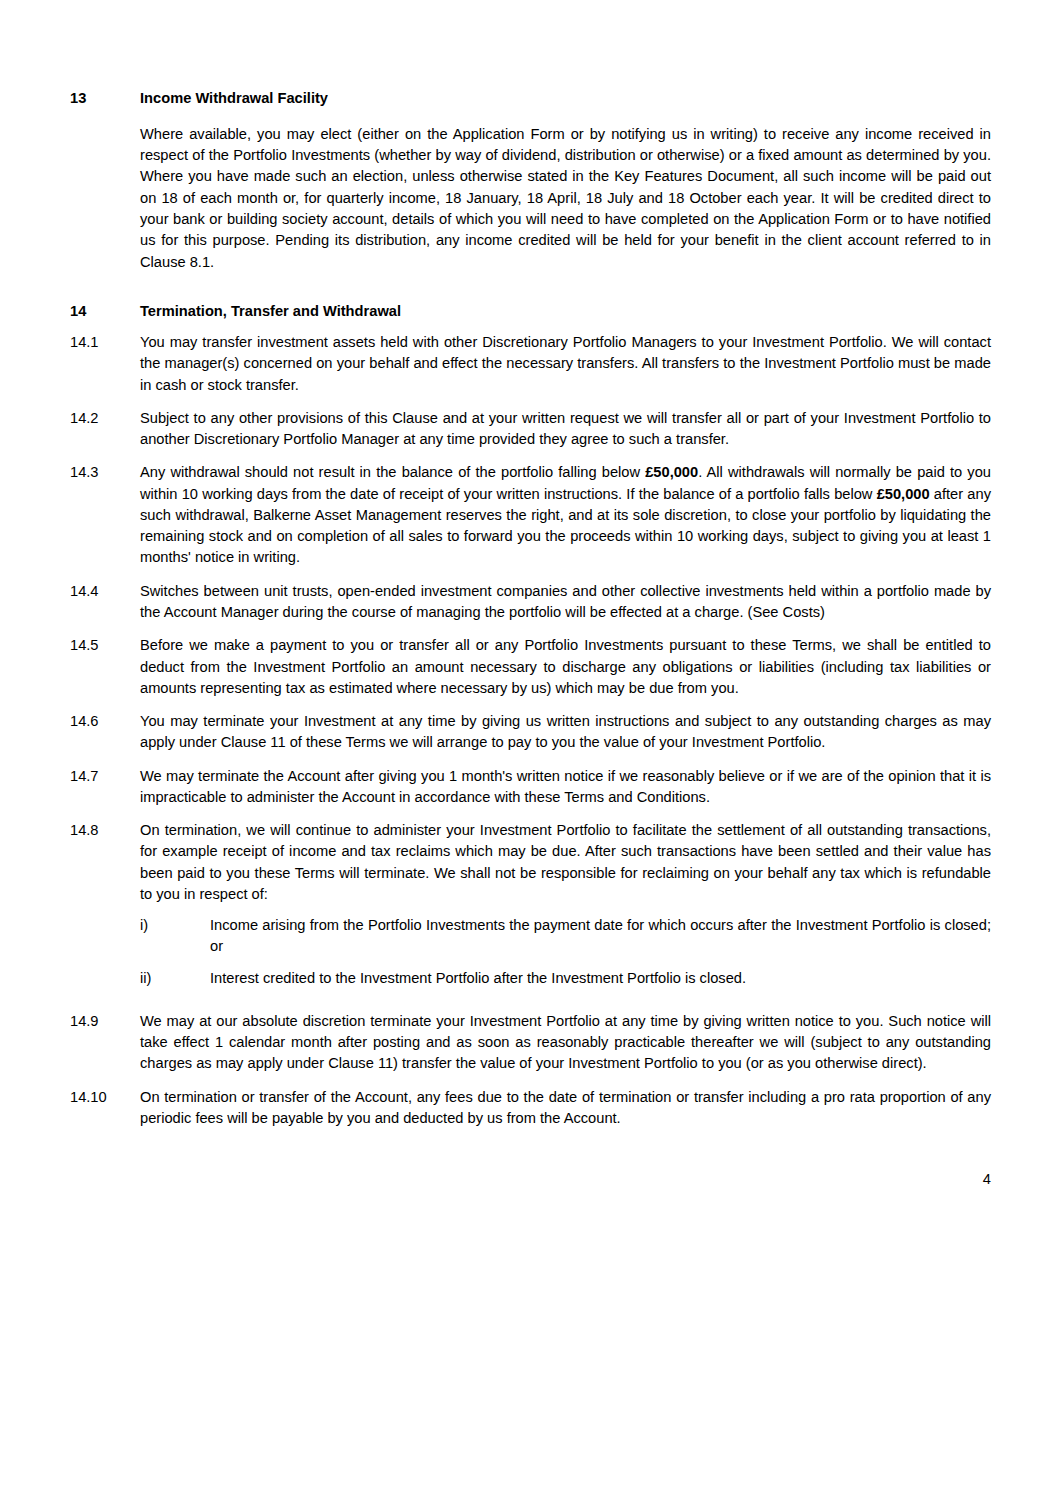13 Income Withdrawal Facility
Where available, you may elect (either on the Application Form or by notifying us in writing) to receive any income received in respect of the Portfolio Investments (whether by way of dividend, distribution or otherwise) or a fixed amount as determined by you. Where you have made such an election, unless otherwise stated in the Key Features Document, all such income will be paid out on 18 of each month or, for quarterly income, 18 January, 18 April, 18 July and 18 October each year. It will be credited direct to your bank or building society account, details of which you will need to have completed on the Application Form or to have notified us for this purpose. Pending its distribution, any income credited will be held for your benefit in the client account referred to in Clause 8.1.
14 Termination, Transfer and Withdrawal
14.1 You may transfer investment assets held with other Discretionary Portfolio Managers to your Investment Portfolio. We will contact the manager(s) concerned on your behalf and effect the necessary transfers. All transfers to the Investment Portfolio must be made in cash or stock transfer.
14.2 Subject to any other provisions of this Clause and at your written request we will transfer all or part of your Investment Portfolio to another Discretionary Portfolio Manager at any time provided they agree to such a transfer.
14.3 Any withdrawal should not result in the balance of the portfolio falling below £50,000. All withdrawals will normally be paid to you within 10 working days from the date of receipt of your written instructions. If the balance of a portfolio falls below £50,000 after any such withdrawal, Balkerne Asset Management reserves the right, and at its sole discretion, to close your portfolio by liquidating the remaining stock and on completion of all sales to forward you the proceeds within 10 working days, subject to giving you at least 1 months' notice in writing.
14.4 Switches between unit trusts, open-ended investment companies and other collective investments held within a portfolio made by the Account Manager during the course of managing the portfolio will be effected at a charge. (See Costs)
14.5 Before we make a payment to you or transfer all or any Portfolio Investments pursuant to these Terms, we shall be entitled to deduct from the Investment Portfolio an amount necessary to discharge any obligations or liabilities (including tax liabilities or amounts representing tax as estimated where necessary by us) which may be due from you.
14.6 You may terminate your Investment at any time by giving us written instructions and subject to any outstanding charges as may apply under Clause 11 of these Terms we will arrange to pay to you the value of your Investment Portfolio.
14.7 We may terminate the Account after giving you 1 month's written notice if we reasonably believe or if we are of the opinion that it is impracticable to administer the Account in accordance with these Terms and Conditions.
14.8 On termination, we will continue to administer your Investment Portfolio to facilitate the settlement of all outstanding transactions, for example receipt of income and tax reclaims which may be due. After such transactions have been settled and their value has been paid to you these Terms will terminate. We shall not be responsible for reclaiming on your behalf any tax which is refundable to you in respect of: i) Income arising from the Portfolio Investments the payment date for which occurs after the Investment Portfolio is closed; or ii) Interest credited to the Investment Portfolio after the Investment Portfolio is closed.
14.9 We may at our absolute discretion terminate your Investment Portfolio at any time by giving written notice to you. Such notice will take effect 1 calendar month after posting and as soon as reasonably practicable thereafter we will (subject to any outstanding charges as may apply under Clause 11) transfer the value of your Investment Portfolio to you (or as you otherwise direct).
14.10 On termination or transfer of the Account, any fees due to the date of termination or transfer including a pro rata proportion of any periodic fees will be payable by you and deducted by us from the Account.
4